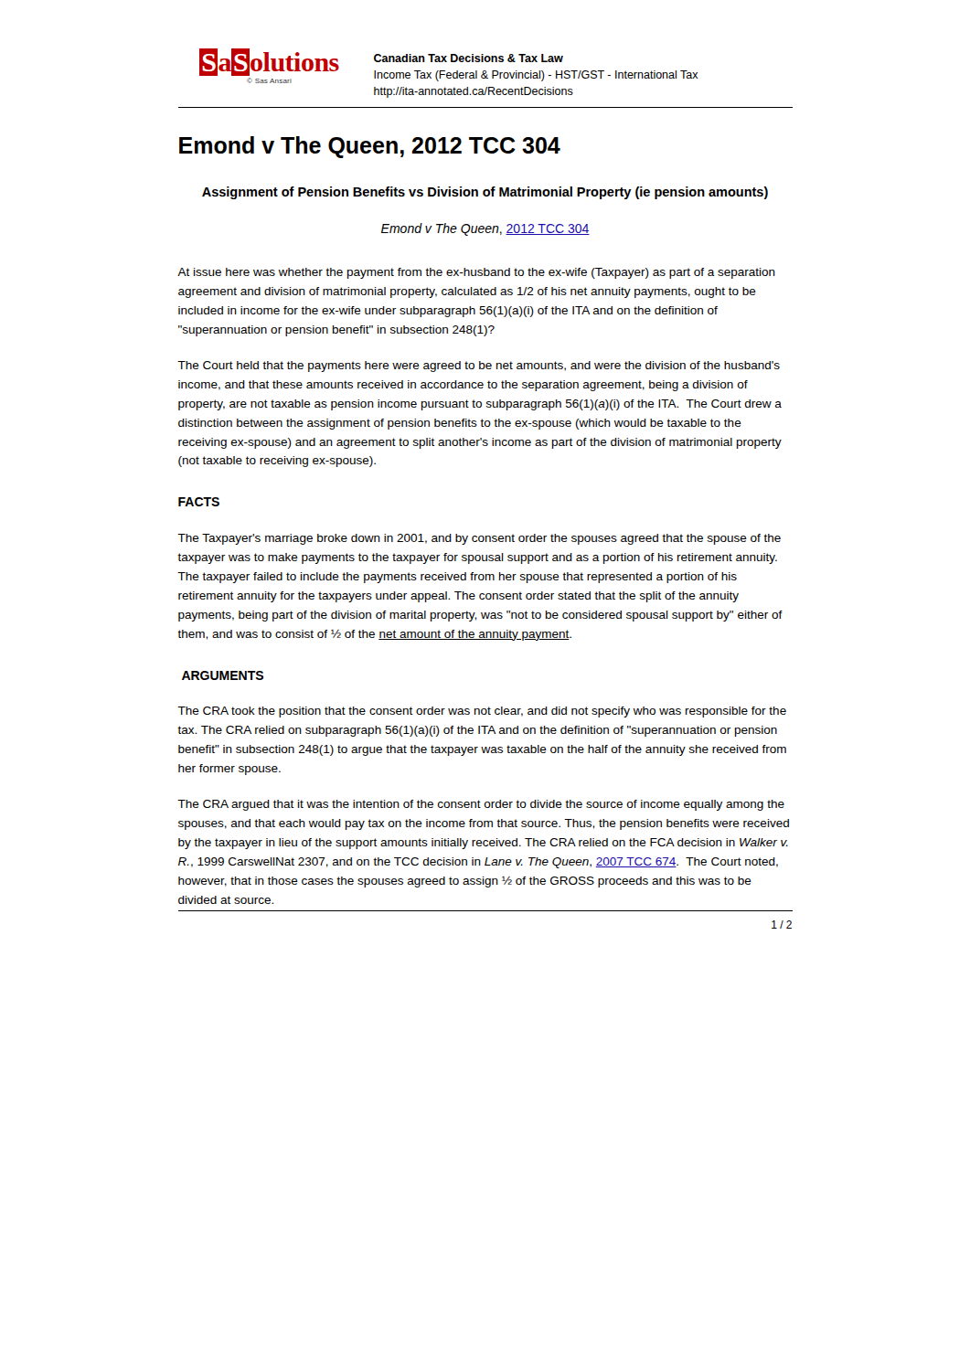SaSolutions
© Sas Ansari
Canadian Tax Decisions & Tax Law
Income Tax (Federal & Provincial) - HST/GST - International Tax
http://ita-annotated.ca/RecentDecisions
Emond v The Queen, 2012 TCC 304
Assignment of Pension Benefits vs Division of Matrimonial Property (ie pension amounts)
Emond v The Queen, 2012 TCC 304
At issue here was whether the payment from the ex-husband to the ex-wife (Taxpayer) as part of a separation agreement and division of matrimonial property, calculated as 1/2 of his net annuity payments, ought to be included in income for the ex-wife under subparagraph 56(1)(a)(i) of the ITA and on the definition of "superannuation or pension benefit" in subsection 248(1)?
The Court held that the payments here were agreed to be net amounts, and were the division of the husband's income, and that these amounts received in accordance to the separation agreement, being a division of property, are not taxable as pension income pursuant to subparagraph 56(1)(a)(i) of the ITA. The Court drew a distinction between the assignment of pension benefits to the ex-spouse (which would be taxable to the receiving ex-spouse) and an agreement to split another's income as part of the division of matrimonial property (not taxable to receiving ex-spouse).
FACTS
The Taxpayer's marriage broke down in 2001, and by consent order the spouses agreed that the spouse of the taxpayer was to make payments to the taxpayer for spousal support and as a portion of his retirement annuity. The taxpayer failed to include the payments received from her spouse that represented a portion of his retirement annuity for the taxpayers under appeal. The consent order stated that the split of the annuity payments, being part of the division of marital property, was "not to be considered spousal support by" either of them, and was to consist of ½ of the net amount of the annuity payment.
ARGUMENTS
The CRA took the position that the consent order was not clear, and did not specify who was responsible for the tax. The CRA relied on subparagraph 56(1)(a)(i) of the ITA and on the definition of "superannuation or pension benefit" in subsection 248(1) to argue that the taxpayer was taxable on the half of the annuity she received from her former spouse.
The CRA argued that it was the intention of the consent order to divide the source of income equally among the spouses, and that each would pay tax on the income from that source. Thus, the pension benefits were received by the taxpayer in lieu of the support amounts initially received. The CRA relied on the FCA decision in Walker v. R., 1999 CarswellNat 2307, and on the TCC decision in Lane v. The Queen, 2007 TCC 674. The Court noted, however, that in those cases the spouses agreed to assign ½ of the GROSS proceeds and this was to be divided at source.
1 / 2